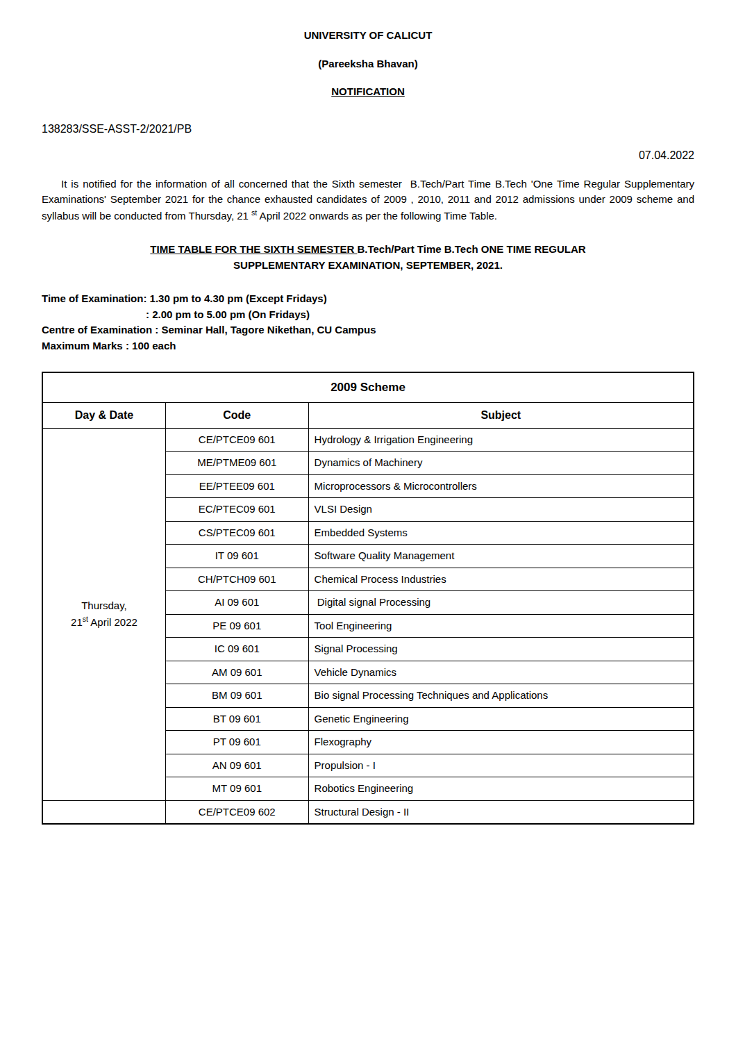UNIVERSITY OF CALICUT
(Pareeksha Bhavan)
NOTIFICATION
138283/SSE-ASST-2/2021/PB
07.04.2022
It is notified for the information of all concerned that the Sixth semester B.Tech/Part Time B.Tech 'One Time Regular Supplementary Examinations' September 2021 for the chance exhausted candidates of 2009 , 2010, 2011 and 2012 admissions under 2009 scheme and syllabus will be conducted from Thursday, 21 st April 2022 onwards as per the following Time Table.
TIME TABLE FOR THE SIXTH SEMESTER B.Tech/Part Time B.Tech ONE TIME REGULAR
SUPPLEMENTARY EXAMINATION, SEPTEMBER, 2021.
Time of Examination: 1.30 pm to 4.30 pm (Except Fridays)
: 2.00 pm to 5.00 pm (On Fridays)
Centre of Examination : Seminar Hall, Tagore Nikethan, CU Campus
Maximum Marks : 100 each
| 2009 Scheme |
| Day & Date | Code | Subject |
| Thursday, 21 st April 2022 | CE/PTCE09 601 | Hydrology & Irrigation Engineering |
| ME/PTME09 601 | Dynamics of Machinery |
| EE/PTEE09 601 | Microprocessors & Microcontrollers |
| EC/PTEC09 601 | VLSI Design |
| CS/PTEC09 601 | Embedded Systems |
| IT 09 601 | Software Quality Management |
| CH/PTCH09 601 | Chemical Process Industries |
| AI 09 601 | Digital signal Processing |
| PE 09 601 | Tool Engineering |
| IC 09 601 | Signal Processing |
| AM 09 601 | Vehicle Dynamics |
| BM 09 601 | Bio signal Processing Techniques and Applications |
| BT 09 601 | Genetic Engineering |
| PT 09 601 | Flexography |
| AN 09 601 | Propulsion - I |
| MT 09 601 | Robotics Engineering |
| | CE/PTCE09 602 | Structural Design - II |